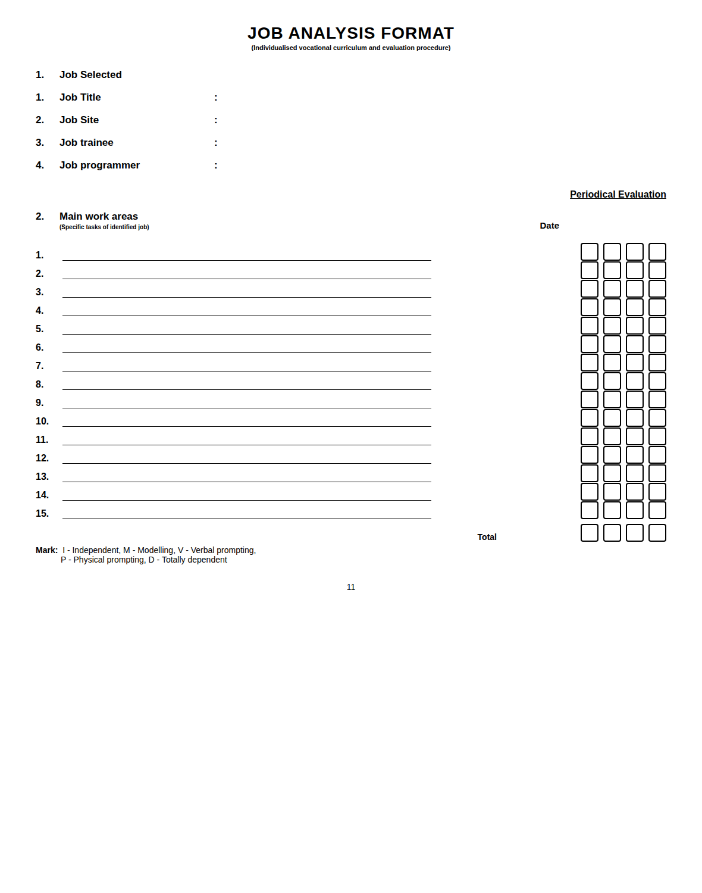JOB ANALYSIS FORMAT
(Individualised vocational curriculum and evaluation procedure)
1. Job Selected
1. Job Title:
2. Job Site:
3. Job trainee:
4. Job programmer:
Periodical Evaluation
2. Main work areas
(Specific tasks of identified job)
Date
| 1. | | | |
| 2. | | | |
| 3. | | | |
| 4. | | | |
| 5. | | | |
| 6. | | | |
| 7. | | | |
| 8. | | | |
| 9. | | | |
| 10. | | | |
| 11. | | | |
| 12. | | | |
| 13. | | | |
| 14. | | | |
| 15. | | | |
| | | Total | |
Mark: I - Independent, M - Modelling, V - Verbal prompting, P - Physical prompting, D - Totally dependent
11